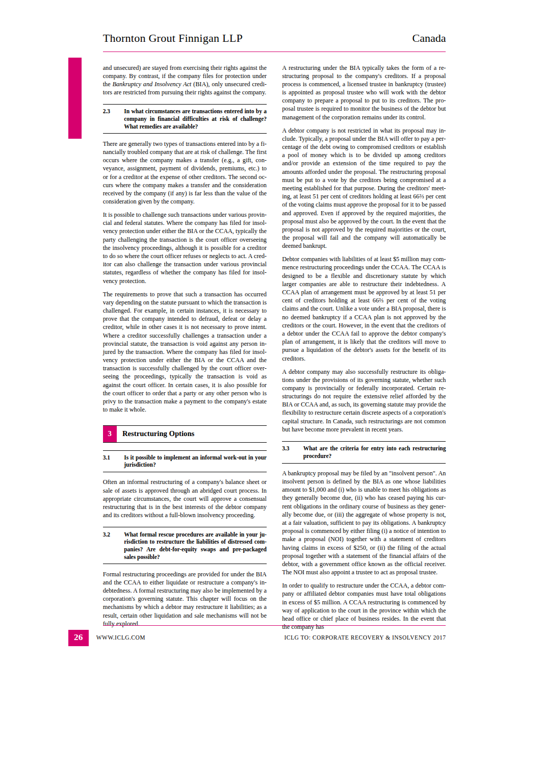Thornton Grout Finnigan LLP
Canada
and unsecured) are stayed from exercising their rights against the company. By contrast, if the company files for protection under the Bankruptcy and Insolvency Act (BIA), only unsecured creditors are restricted from pursuing their rights against the company.
2.3
In what circumstances are transactions entered into by a company in financial difficulties at risk of challenge? What remedies are available?
There are generally two types of transactions entered into by a financially troubled company that are at risk of challenge. The first occurs where the company makes a transfer (e.g., a gift, conveyance, assignment, payment of dividends, premiums, etc.) to or for a creditor at the expense of other creditors. The second occurs where the company makes a transfer and the consideration received by the company (if any) is far less than the value of the consideration given by the company.
It is possible to challenge such transactions under various provincial and federal statutes. Where the company has filed for insolvency protection under either the BIA or the CCAA, typically the party challenging the transaction is the court officer overseeing the insolvency proceedings, although it is possible for a creditor to do so where the court officer refuses or neglects to act. A creditor can also challenge the transaction under various provincial statutes, regardless of whether the company has filed for insolvency protection.
The requirements to prove that such a transaction has occurred vary depending on the statute pursuant to which the transaction is challenged. For example, in certain instances, it is necessary to prove that the company intended to defraud, defeat or delay a creditor, while in other cases it is not necessary to prove intent. Where a creditor successfully challenges a transaction under a provincial statute, the transaction is void against any person injured by the transaction. Where the company has filed for insolvency protection under either the BIA or the CCAA and the transaction is successfully challenged by the court officer overseeing the proceedings, typically the transaction is void as against the court officer. In certain cases, it is also possible for the court officer to order that a party or any other person who is privy to the transaction make a payment to the company's estate to make it whole.
3
Restructuring Options
3.1
Is it possible to implement an informal work-out in your jurisdiction?
Often an informal restructuring of a company's balance sheet or sale of assets is approved through an abridged court process. In appropriate circumstances, the court will approve a consensual restructuring that is in the best interests of the debtor company and its creditors without a full-blown insolvency proceeding.
3.2
What formal rescue procedures are available in your jurisdiction to restructure the liabilities of distressed companies? Are debt-for-equity swaps and pre-packaged sales possible?
Formal restructuring proceedings are provided for under the BIA and the CCAA to either liquidate or restructure a company's indebtedness. A formal restructuring may also be implemented by a corporation's governing statute. This chapter will focus on the mechanisms by which a debtor may restructure it liabilities; as a result, certain other liquidation and sale mechanisms will not be fully explored.
A restructuring under the BIA typically takes the form of a restructuring proposal to the company's creditors. If a proposal process is commenced, a licensed trustee in bankruptcy (trustee) is appointed as proposal trustee who will work with the debtor company to prepare a proposal to put to its creditors. The proposal trustee is required to monitor the business of the debtor but management of the corporation remains under its control.
A debtor company is not restricted in what its proposal may include. Typically, a proposal under the BIA will offer to pay a percentage of the debt owing to compromised creditors or establish a pool of money which is to be divided up among creditors and/or provide an extension of the time required to pay the amounts afforded under the proposal. The restructuring proposal must be put to a vote by the creditors being compromised at a meeting established for that purpose. During the creditors' meeting, at least 51 per cent of creditors holding at least 66⅔ per cent of the voting claims must approve the proposal for it to be passed and approved. Even if approved by the required majorities, the proposal must also be approved by the court. In the event that the proposal is not approved by the required majorities or the court, the proposal will fail and the company will automatically be deemed bankrupt.
Debtor companies with liabilities of at least $5 million may commence restructuring proceedings under the CCAA. The CCAA is designed to be a flexible and discretionary statute by which larger companies are able to restructure their indebtedness. A CCAA plan of arrangement must be approved by at least 51 per cent of creditors holding at least 66⅔ per cent of the voting claims and the court. Unlike a vote under a BIA proposal, there is no deemed bankruptcy if a CCAA plan is not approved by the creditors or the court. However, in the event that the creditors of a debtor under the CCAA fail to approve the debtor company's plan of arrangement, it is likely that the creditors will move to pursue a liquidation of the debtor's assets for the benefit of its creditors.
A debtor company may also successfully restructure its obligations under the provisions of its governing statute, whether such company is provincially or federally incorporated. Certain restructurings do not require the extensive relief afforded by the BIA or CCAA and, as such, its governing statute may provide the flexibility to restructure certain discrete aspects of a corporation's capital structure. In Canada, such restructurings are not common but have become more prevalent in recent years.
3.3
What are the criteria for entry into each restructuring procedure?
A bankruptcy proposal may be filed by an "insolvent person". An insolvent person is defined by the BIA as one whose liabilities amount to $1,000 and (i) who is unable to meet his obligations as they generally become due, (ii) who has ceased paying his current obligations in the ordinary course of business as they generally become due, or (iii) the aggregate of whose property is not, at a fair valuation, sufficient to pay its obligations. A bankruptcy proposal is commenced by either filing (i) a notice of intention to make a proposal (NOI) together with a statement of creditors having claims in excess of $250, or (ii) the filing of the actual proposal together with a statement of the financial affairs of the debtor, with a government office known as the official receiver. The NOI must also appoint a trustee to act as proposal trustee.
In order to qualify to restructure under the CCAA, a debtor company or affiliated debtor companies must have total obligations in excess of $5 million. A CCAA restructuring is commenced by way of application to the court in the province within which the head office or chief place of business resides. In the event that the company has
26
WWW.ICLG.COM
ICLG TO: CORPORATE RECOVERY & INSOLVENCY 2017